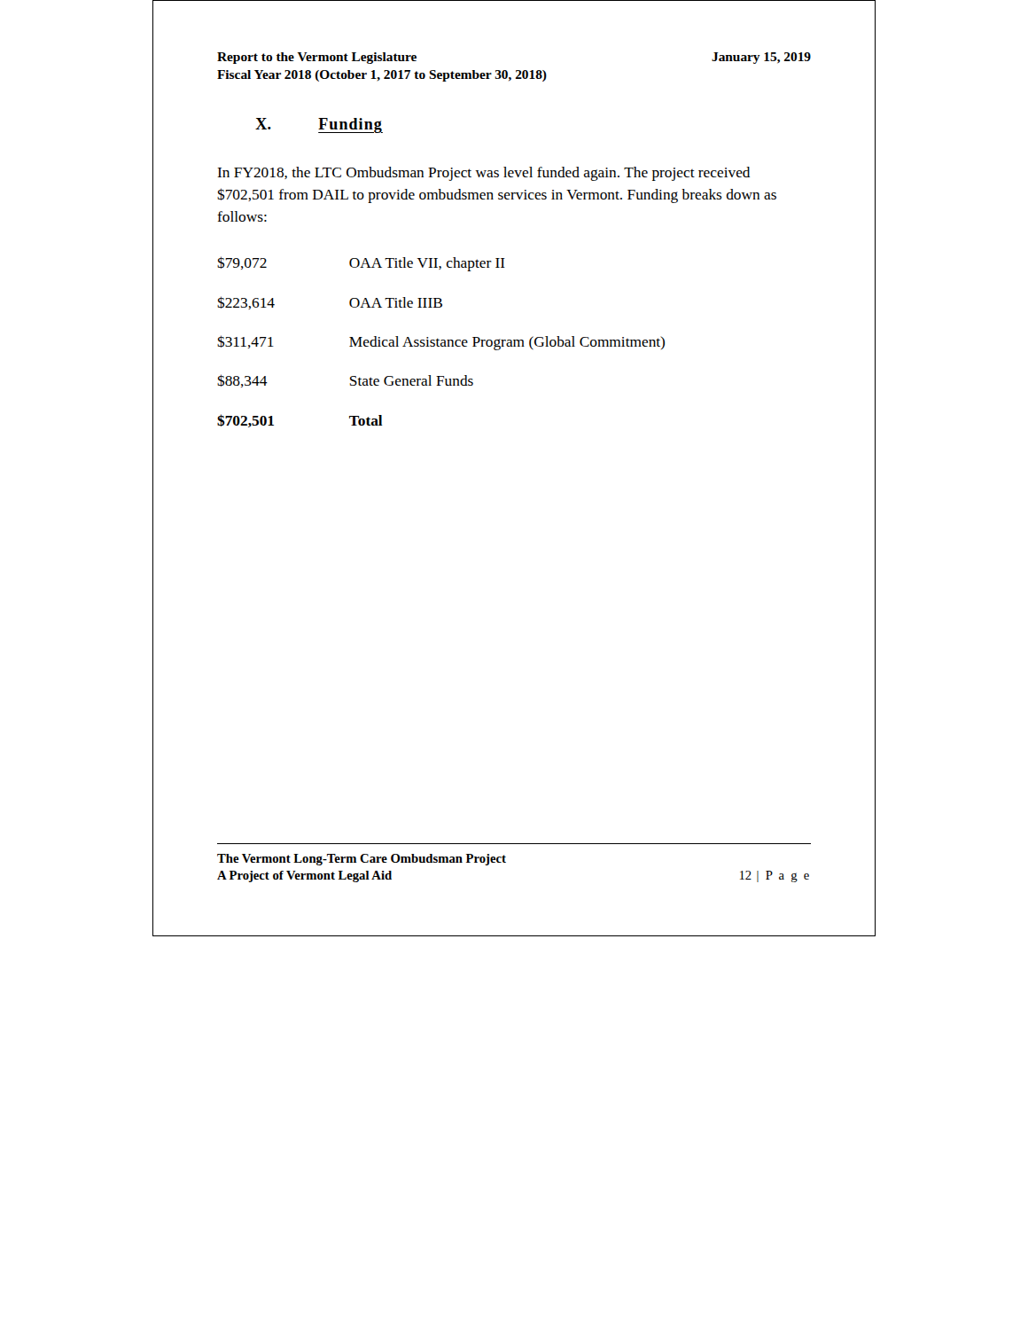Report to the Vermont Legislature
Fiscal Year 2018 (October 1, 2017 to September 30, 2018)
January 15, 2019
X. Funding
In FY2018, the LTC Ombudsman Project was level funded again. The project received $702,501 from DAIL to provide ombudsmen services in Vermont. Funding breaks down as follows:
| $79,072 | OAA Title VII, chapter II |
| $223,614 | OAA Title IIIB |
| $311,471 | Medical Assistance Program (Global Commitment) |
| $88,344 | State General Funds |
| $702,501 | Total |
The Vermont Long-Term Care Ombudsman Project
A Project of Vermont Legal Aid
12 | P a g e